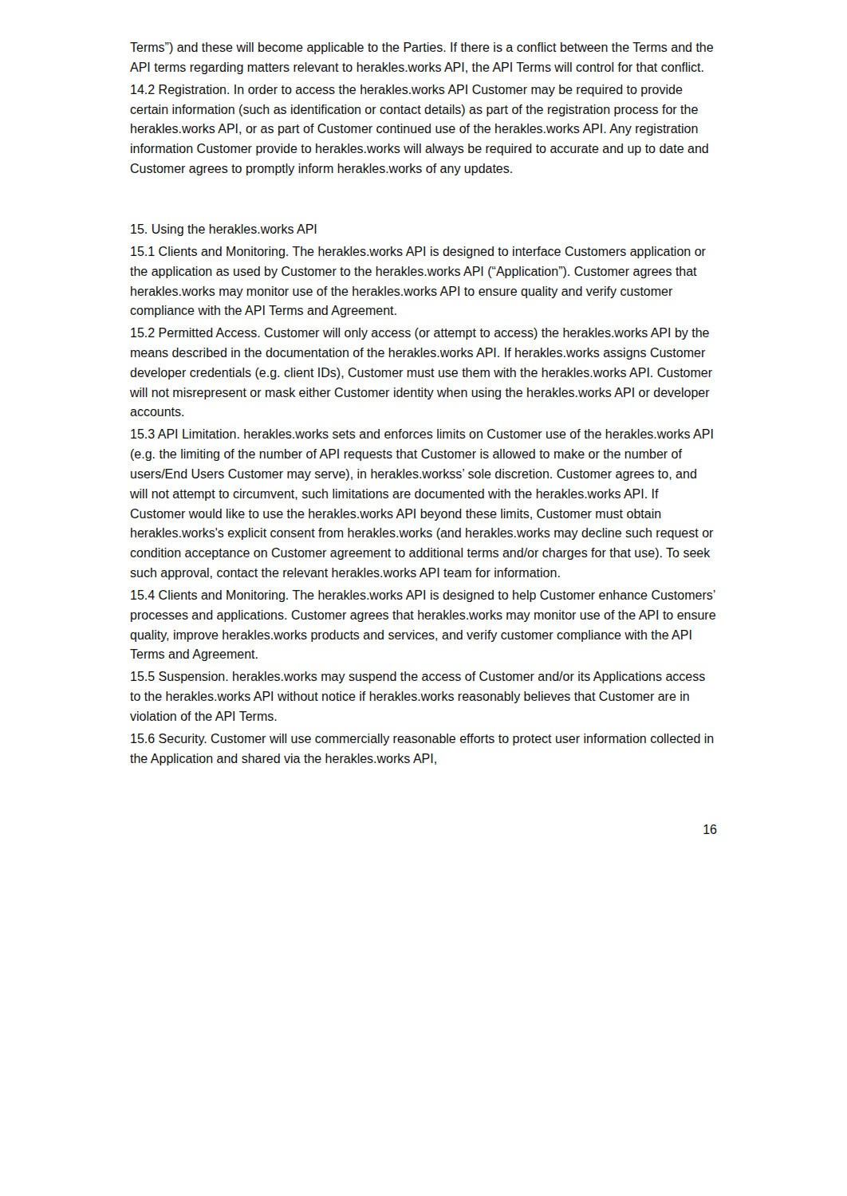Terms”) and these will become applicable to the Parties. If there is a conflict between the Terms and the API terms regarding matters relevant to herakles.works API, the API Terms will control for that conflict.
14.2 Registration. In order to access the herakles.works API Customer may be required to provide certain information (such as identification or contact details) as part of the registration process for the herakles.works API, or as part of Customer continued use of the herakles.works API. Any registration information Customer provide to herakles.works will always be required to accurate and up to date and Customer agrees to promptly inform herakles.works of any updates.
15. Using the herakles.works API
15.1 Clients and Monitoring. The herakles.works API is designed to interface Customers application or the application as used by Customer to the herakles.works API (“Application”). Customer agrees that herakles.works may monitor use of the herakles.works API to ensure quality and verify customer compliance with the API Terms and Agreement.
15.2 Permitted Access. Customer will only access (or attempt to access) the herakles.works API by the means described in the documentation of the herakles.works API. If herakles.works assigns Customer developer credentials (e.g. client IDs), Customer must use them with the herakles.works API. Customer will not misrepresent or mask either Customer identity when using the herakles.works API or developer accounts.
15.3 API Limitation. herakles.works sets and enforces limits on Customer use of the herakles.works API (e.g. the limiting of the number of API requests that Customer is allowed to make or the number of users/End Users Customer may serve), in herakles.workss’ sole discretion. Customer agrees to, and will not attempt to circumvent, such limitations are documented with the herakles.works API. If Customer would like to use the herakles.works API beyond these limits, Customer must obtain herakles.works's explicit consent from herakles.works (and herakles.works may decline such request or condition acceptance on Customer agreement to additional terms and/or charges for that use). To seek such approval, contact the relevant herakles.works API team for information.
15.4 Clients and Monitoring. The herakles.works API is designed to help Customer enhance Customers’ processes and applications. Customer agrees that herakles.works may monitor use of the API to ensure quality, improve herakles.works products and services, and verify customer compliance with the API Terms and Agreement.
15.5 Suspension. herakles.works may suspend the access of Customer and/or its Applications access to the herakles.works API without notice if herakles.works reasonably believes that Customer are in violation of the API Terms.
15.6 Security. Customer will use commercially reasonable efforts to protect user information collected in the Application and shared via the herakles.works API,
16